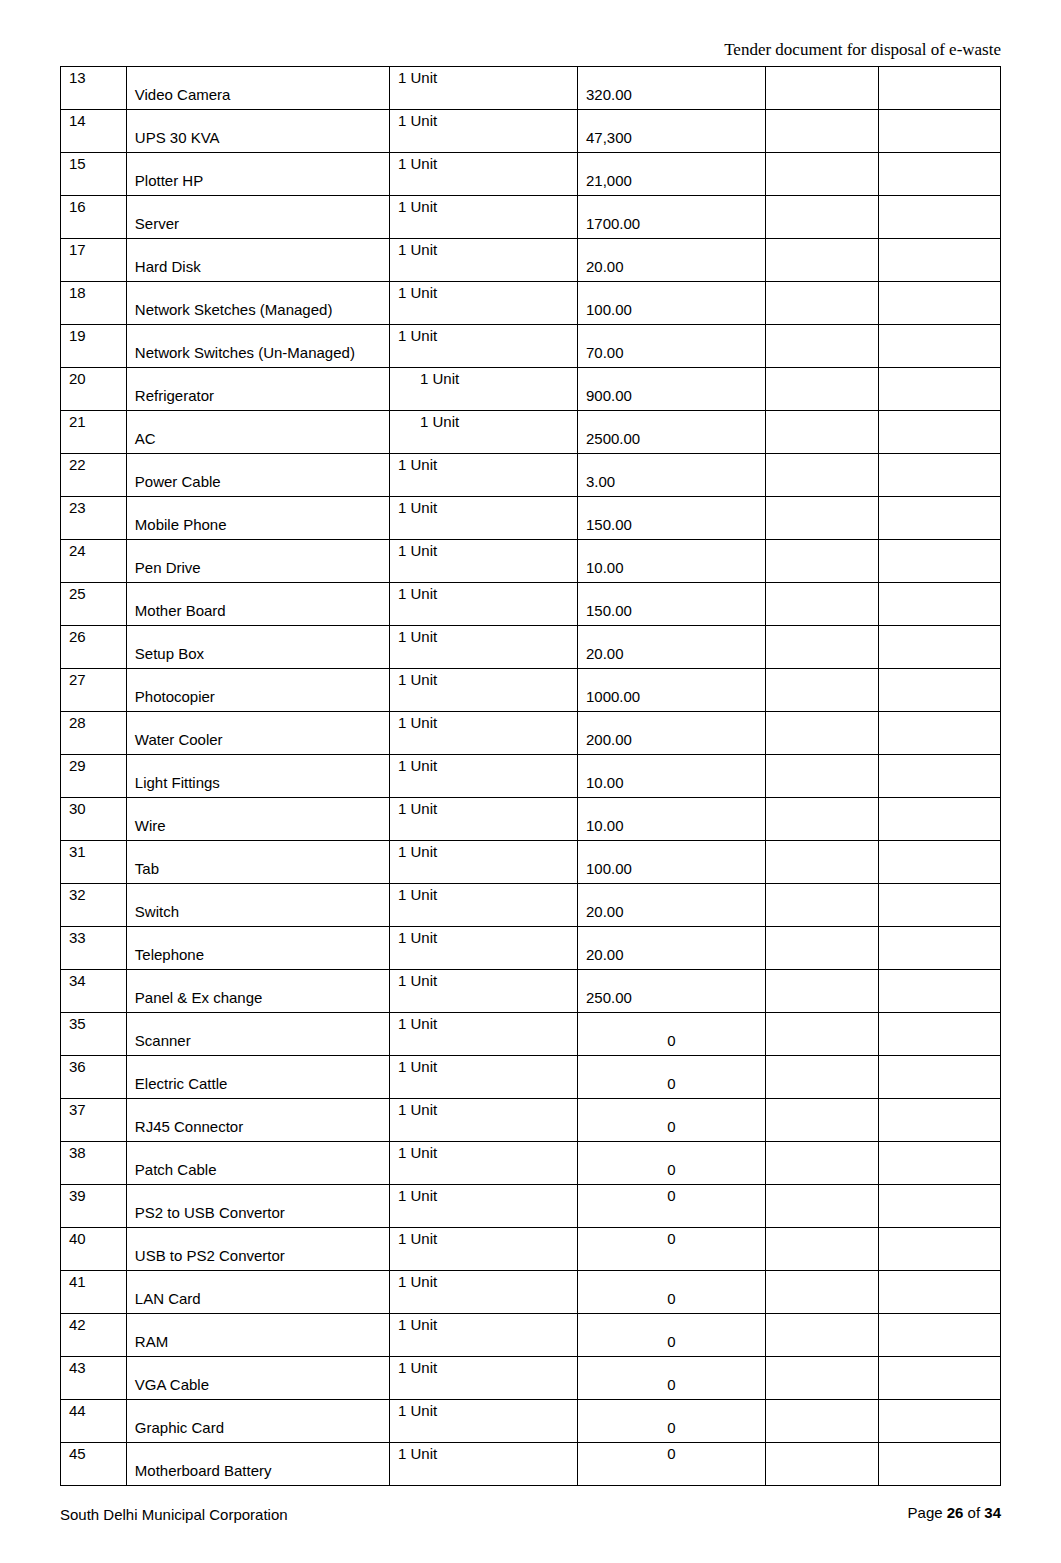Tender document for disposal of e-waste
| 13 | Video Camera | 1 Unit | 320.00 | | |
| 14 | UPS 30 KVA | 1 Unit | 47,300 | | |
| 15 | Plotter HP | 1 Unit | 21,000 | | |
| 16 | Server | 1 Unit | 1700.00 | | |
| 17 | Hard Disk | 1 Unit | 20.00 | | |
| 18 | Network Sketches (Managed) | 1 Unit | 100.00 | | |
| 19 | Network Switches (Un-Managed) | 1 Unit | 70.00 | | |
| 20 | Refrigerator | 1 Unit | 900.00 | | |
| 21 | AC | 1 Unit | 2500.00 | | |
| 22 | Power Cable | 1 Unit | 3.00 | | |
| 23 | Mobile Phone | 1 Unit | 150.00 | | |
| 24 | Pen Drive | 1 Unit | 10.00 | | |
| 25 | Mother Board | 1 Unit | 150.00 | | |
| 26 | Setup Box | 1 Unit | 20.00 | | |
| 27 | Photocopier | 1 Unit | 1000.00 | | |
| 28 | Water Cooler | 1 Unit | 200.00 | | |
| 29 | Light Fittings | 1 Unit | 10.00 | | |
| 30 | Wire | 1 Unit | 10.00 | | |
| 31 | Tab | 1 Unit | 100.00 | | |
| 32 | Switch | 1 Unit | 20.00 | | |
| 33 | Telephone | 1 Unit | 20.00 | | |
| 34 | Panel & Ex change | 1 Unit | 250.00 | | |
| 35 | Scanner | 1 Unit | 0 | | |
| 36 | Electric Cattle | 1 Unit | 0 | | |
| 37 | RJ45 Connector | 1 Unit | 0 | | |
| 38 | Patch Cable | 1 Unit | 0 | | |
| 39 | PS2 to USB Convertor | 1 Unit | 0 | | |
| 40 | USB to PS2 Convertor | 1 Unit | 0 | | |
| 41 | LAN Card | 1 Unit | 0 | | |
| 42 | RAM | 1 Unit | 0 | | |
| 43 | VGA Cable | 1 Unit | 0 | | |
| 44 | Graphic Card | 1 Unit | 0 | | |
| 45 | Motherboard Battery | 1 Unit | 0 | | |
South Delhi Municipal Corporation
Page 26 of 34